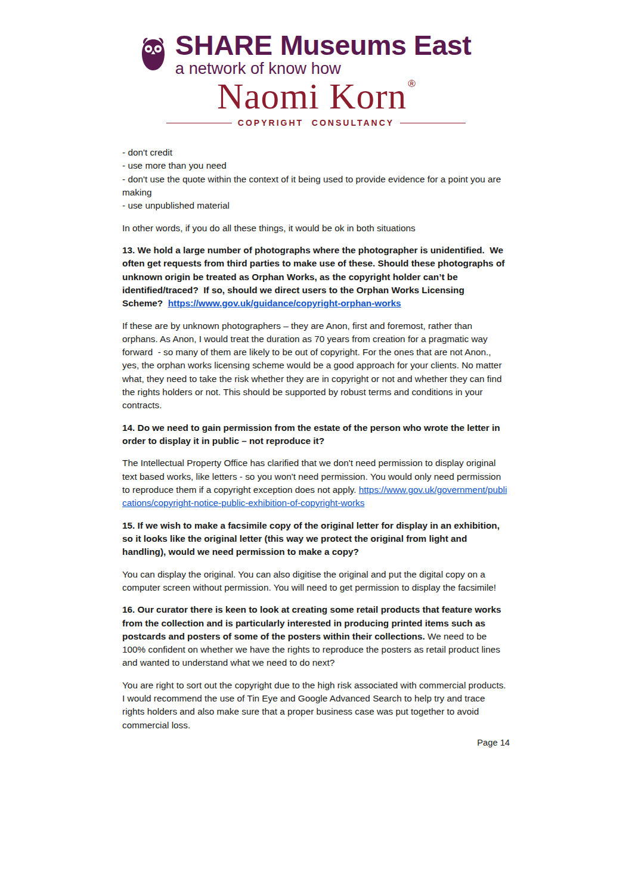SHARE Museums East
a network of know how
Naomi Korn®
COPYRIGHT CONSULTANCY
- don't credit
- use more than you need
- don't use the quote within the context of it being used to provide evidence for a point you are making
- use unpublished material
In other words, if you do all these things, it would be ok in both situations
13. We hold a large number of photographs where the photographer is unidentified. We often get requests from third parties to make use of these. Should these photographs of unknown origin be treated as Orphan Works, as the copyright holder can’t be identified/traced? If so, should we direct users to the Orphan Works Licensing Scheme? https://www.gov.uk/guidance/copyright-orphan-works
If these are by unknown photographers – they are Anon, first and foremost, rather than orphans. As Anon, I would treat the duration as 70 years from creation for a pragmatic way forward - so many of them are likely to be out of copyright. For the ones that are not Anon., yes, the orphan works licensing scheme would be a good approach for your clients. No matter what, they need to take the risk whether they are in copyright or not and whether they can find the rights holders or not. This should be supported by robust terms and conditions in your contracts.
14. Do we need to gain permission from the estate of the person who wrote the letter in order to display it in public – not reproduce it?
The Intellectual Property Office has clarified that we don't need permission to display original text based works, like letters - so you won't need permission. You would only need permission to reproduce them if a copyright exception does not apply. https://www.gov.uk/government/publications/copyright-notice-public-exhibition-of-copyright-works
15. If we wish to make a facsimile copy of the original letter for display in an exhibition, so it looks like the original letter (this way we protect the original from light and handling), would we need permission to make a copy?
You can display the original. You can also digitise the original and put the digital copy on a computer screen without permission. You will need to get permission to display the facsimile!
16. Our curator there is keen to look at creating some retail products that feature works from the collection and is particularly interested in producing printed items such as postcards and posters of some of the posters within their collections. We need to be 100% confident on whether we have the rights to reproduce the posters as retail product lines and wanted to understand what we need to do next?
You are right to sort out the copyright due to the high risk associated with commercial products. I would recommend the use of Tin Eye and Google Advanced Search to help try and trace rights holders and also make sure that a proper business case was put together to avoid commercial loss.
Page 14